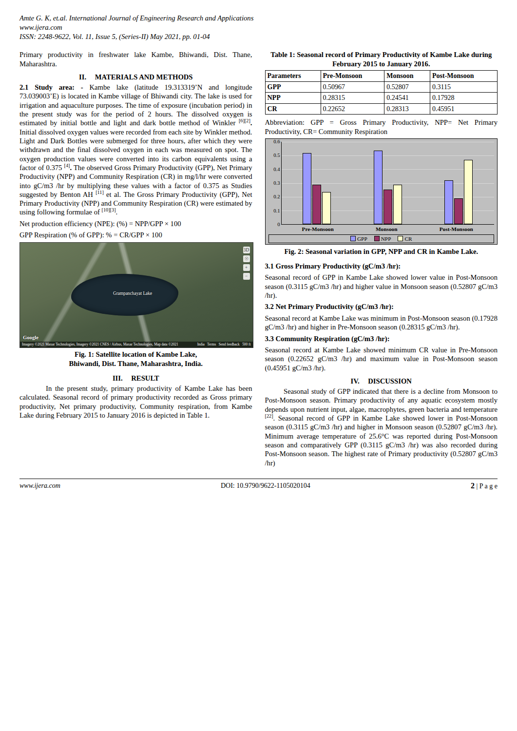Amte G. K, et.al. International Journal of Engineering Research and Applications
www.ijera.com
ISSN: 2248-9622, Vol. 11, Issue 5, (Series-II) May 2021, pp. 01-04
Primary productivity in freshwater lake Kambe, Bhiwandi, Dist. Thane, Maharashtra.
II. MATERIALS AND METHODS
2.1 Study area: - Kambe lake (latitude 19.313319’N and longitude 73.039003’E) is located in Kambe village of Bhiwandi city. The lake is used for irrigation and aquaculture purposes. The time of exposure (incubation period) in the present study was for the period of 2 hours. The dissolved oxygen is estimated by initial bottle and light and dark bottle method of Winkler [6][2]. Initial dissolved oxygen values were recorded from each site by Winkler method. Light and Dark Bottles were submerged for three hours, after which they were withdrawn and the final dissolved oxygen in each was measured on spot. The oxygen production values were converted into its carbon equivalents using a factor of 0.375 [4]. The observed Gross Primary Productivity (GPP), Net Primary Productivity (NPP) and Community Respiration (CR) in mg/l/hr were converted into gC/m3 /hr by multiplying these values with a factor of 0.375 as Studies suggested by Benton AH [11] et al. The Gross Primary Productivity (GPP), Net Primary Productivity (NPP) and Community Respiration (CR) were estimated by using following formulae of [10][3].
Net production efficiency (NPE): (%) = NPP/GPP × 100
GPP Respiration (% of GPP): % = CR/GPP × 100
Grampanchayat Lake
3D
☉
+
−
Google
Imagery ©2021 Maxar Technologies, Imagery ©2021 CNES / Airbus, Maxar Technologies, Map data ©2021 India Terms Send feedback 500 ft
Fig. 1: Satellite location of Kambe Lake,
Bhiwandi, Dist. Thane, Maharashtra, India.
III. RESULT
In the present study, primary productivity of Kambe Lake has been calculated. Seasonal record of primary productivity recorded as Gross primary productivity, Net primary productivity, Community respiration, from Kambe Lake during February 2015 to January 2016 is depicted in Table 1.
Table 1: Seasonal record of Primary Productivity of Kambe Lake during February 2015 to January 2016.
| Parameters | Pre-Monsoon | Monsoon | Post-Monsoon |
| --- | --- | --- | --- |
| GPP | 0.50967 | 0.52807 | 0.3115 |
| NPP | 0.28315 | 0.24541 | 0.17928 |
| CR | 0.22652 | 0.28313 | 0.45951 |
Abbreviation: GPP = Gross Primary Productivity, NPP= Net Primary Productivity, CR= Community Respiration
0.6 0.5 0.4 0.3 0.2 0.1 0
Pre-Monsoon Monsoon Post-Monsoon
GPP NPP CR
Fig. 2: Seasonal variation in GPP, NPP and CR in Kambe Lake.
3.1 Gross Primary Productivity (gC/m3 /hr):
Seasonal record of GPP in Kambe Lake showed lower value in Post-Monsoon season (0.3115 gC/m3 /hr) and higher value in Monsoon season (0.52807 gC/m3 /hr).
3.2 Net Primary Productivity (gC/m3 /hr):
Seasonal record at Kambe Lake was minimum in Post-Monsoon season (0.17928 gC/m3 /hr) and higher in Pre-Monsoon season (0.28315 gC/m3 /hr).
3.3 Community Respiration (gC/m3 /hr):
Seasonal record at Kambe Lake showed minimum CR value in Pre-Monsoon season (0.22652 gC/m3 /hr) and maximum value in Post-Monsoon season (0.45951 gC/m3 /hr).
IV. DISCUSSION
Seasonal study of GPP indicated that there is a decline from Monsoon to Post-Monsoon season. Primary productivity of any aquatic ecosystem mostly depends upon nutrient input, algae, macrophytes, green bacteria and temperature [22]. Seasonal record of GPP in Kambe Lake showed lower in Post-Monsoon season (0.3115 gC/m3 /hr) and higher in Monsoon season (0.52807 gC/m3 /hr). Minimum average temperature of 25.6°C was reported during Post-Monsoon season and comparatively GPP (0.3115 gC/m3 /hr) was also recorded during Post-Monsoon season. The highest rate of Primary productivity (0.52807 gC/m3 /hr)
www.ijera.com DOI: 10.9790/9622-1105020104 2 | P a g e